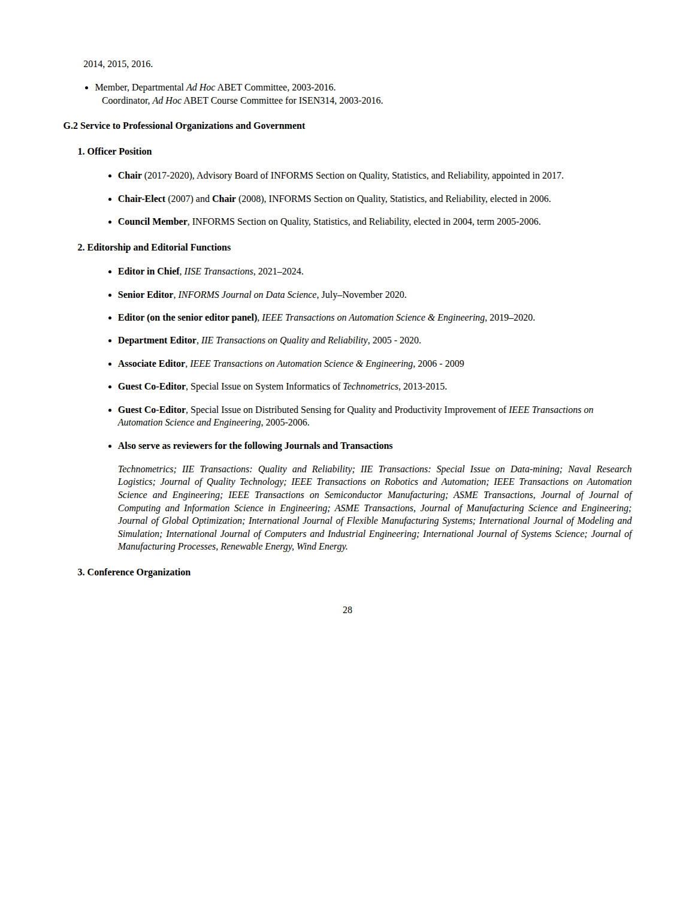2014, 2015, 2016.
Member, Departmental Ad Hoc ABET Committee, 2003-2016. Coordinator, Ad Hoc ABET Course Committee for ISEN314, 2003-2016.
G.2 Service to Professional Organizations and Government
1. Officer Position
Chair (2017-2020), Advisory Board of INFORMS Section on Quality, Statistics, and Reliability, appointed in 2017.
Chair-Elect (2007) and Chair (2008), INFORMS Section on Quality, Statistics, and Reliability, elected in 2006.
Council Member, INFORMS Section on Quality, Statistics, and Reliability, elected in 2004, term 2005-2006.
2. Editorship and Editorial Functions
Editor in Chief, IISE Transactions, 2021–2024.
Senior Editor, INFORMS Journal on Data Science, July–November 2020.
Editor (on the senior editor panel), IEEE Transactions on Automation Science & Engineering, 2019–2020.
Department Editor, IIE Transactions on Quality and Reliability, 2005 - 2020.
Associate Editor, IEEE Transactions on Automation Science & Engineering, 2006 - 2009
Guest Co-Editor, Special Issue on System Informatics of Technometrics, 2013-2015.
Guest Co-Editor, Special Issue on Distributed Sensing for Quality and Productivity Improvement of IEEE Transactions on Automation Science and Engineering, 2005-2006.
Also serve as reviewers for the following Journals and Transactions
Technometrics; IIE Transactions: Quality and Reliability; IIE Transactions: Special Issue on Data-mining; Naval Research Logistics; Journal of Quality Technology; IEEE Transactions on Robotics and Automation; IEEE Transactions on Automation Science and Engineering; IEEE Transactions on Semiconductor Manufacturing; ASME Transactions, Journal of Journal of Computing and Information Science in Engineering; ASME Transactions, Journal of Manufacturing Science and Engineering; Journal of Global Optimization; International Journal of Flexible Manufacturing Systems; International Journal of Modeling and Simulation; International Journal of Computers and Industrial Engineering; International Journal of Systems Science; Journal of Manufacturing Processes, Renewable Energy, Wind Energy.
3. Conference Organization
28